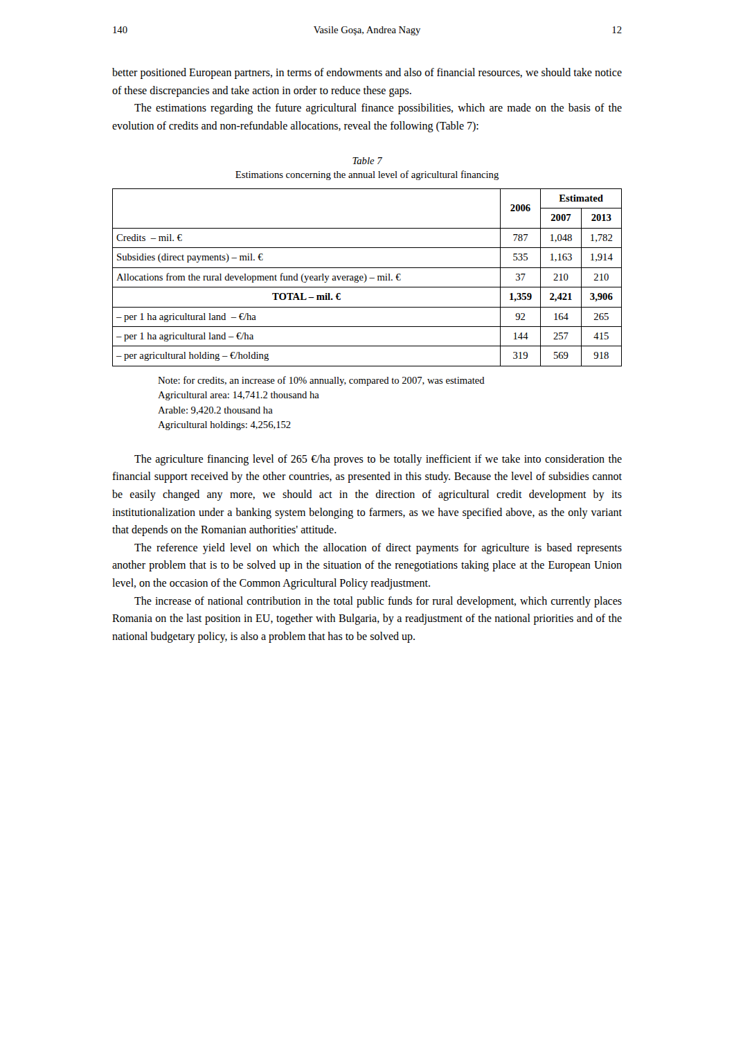140 Vasile Goşa, Andrea Nagy 12
better positioned European partners, in terms of endowments and also of financial resources, we should take notice of these discrepancies and take action in order to reduce these gaps.
The estimations regarding the future agricultural finance possibilities, which are made on the basis of the evolution of credits and non-refundable allocations, reveal the following (Table 7):
Table 7 Estimations concerning the annual level of agricultural financing
| | 2006 | Estimated |
| --- | --- | --- |
| 2007 | 2013 |
| Credits – mil. € | 787 | 1,048 | 1,782 |
| Subsidies (direct payments) – mil. € | 535 | 1,163 | 1,914 |
| Allocations from the rural development fund (yearly average) – mil. € | 37 | 210 | 210 |
| TOTAL – mil. € | 1,359 | 2,421 | 3,906 |
| – per 1 ha agricultural land – €/ha | 92 | 164 | 265 |
| – per 1 ha agricultural land – €/ha | 144 | 257 | 415 |
| – per agricultural holding – €/holding | 319 | 569 | 918 |
Note: for credits, an increase of 10% annually, compared to 2007, was estimated
Agricultural area: 14,741.2 thousand ha
Arable: 9,420.2 thousand ha
Agricultural holdings: 4,256,152
The agriculture financing level of 265 €/ha proves to be totally inefficient if we take into consideration the financial support received by the other countries, as presented in this study. Because the level of subsidies cannot be easily changed any more, we should act in the direction of agricultural credit development by its institutionalization under a banking system belonging to farmers, as we have specified above, as the only variant that depends on the Romanian authorities' attitude.
The reference yield level on which the allocation of direct payments for agriculture is based represents another problem that is to be solved up in the situation of the renegotiations taking place at the European Union level, on the occasion of the Common Agricultural Policy readjustment.
The increase of national contribution in the total public funds for rural development, which currently places Romania on the last position in EU, together with Bulgaria, by a readjustment of the national priorities and of the national budgetary policy, is also a problem that has to be solved up.